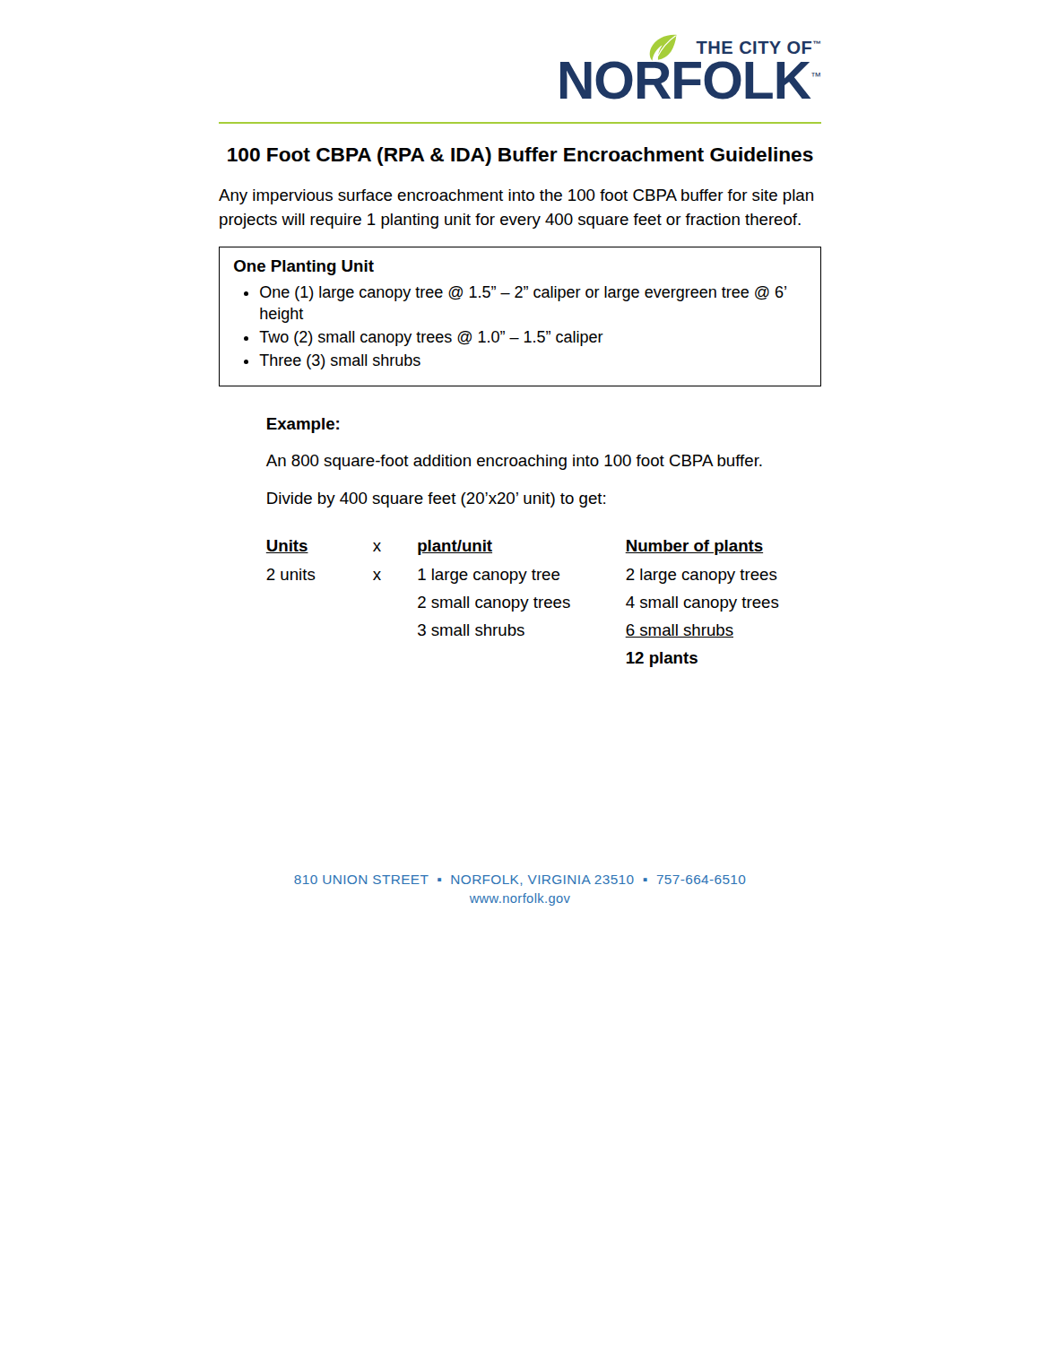THE CITY OF™
NORFOLK™
100 Foot CBPA (RPA & IDA) Buffer Encroachment Guidelines
Any impervious surface encroachment into the 100 foot CBPA buffer for site plan projects will require 1 planting unit for every 400 square feet or fraction thereof.
One Planting Unit
One (1) large canopy tree @ 1.5” – 2” caliper or large evergreen tree @ 6’ height
Two (2) small canopy trees @ 1.0” – 1.5” caliper
Three (3) small shrubs
Example:
An 800 square-foot addition encroaching into 100 foot CBPA buffer.
Divide by 400 square feet (20’x20’ unit) to get:
| Units | x | plant/unit | Number of plants |
| --- | --- | --- | --- |
| 2 units | x | 1 large canopy tree | 2 large canopy trees |
| | | 2 small canopy trees | 4 small canopy trees |
| | | 3 small shrubs | 6 small shrubs |
| | | | 12 plants |
810 UNION STREET ▪ NORFOLK, VIRGINIA 23510 ▪ 757-664-6510
www.norfolk.gov